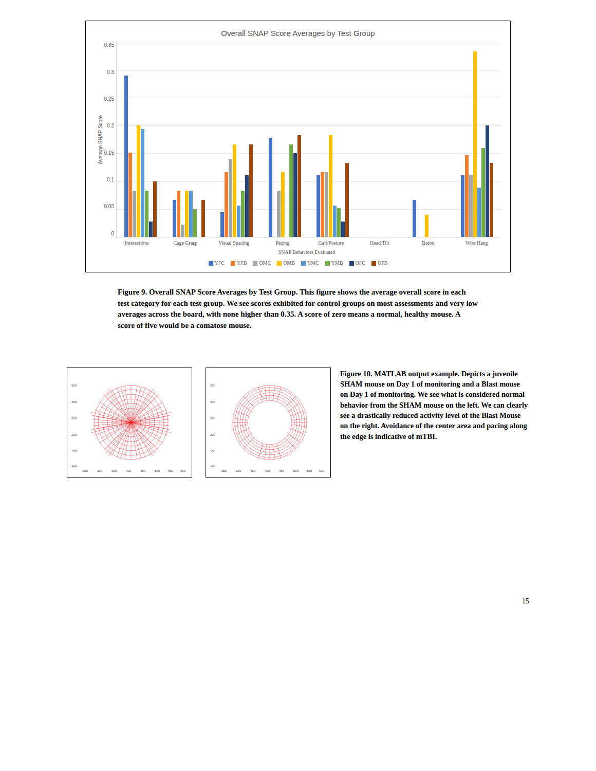Overall SNAP Score Averages by Test Group
Average SNAP Score
0.35
0.3
0.25
0.2
0.15
0.1
0.05
0
Interactions
Cage Grasp
Visual Spacing
Pacing
Gait/Posture
Head Tilt
Baton
Wire Hang
SNAP Behaviors Evaluated
YFC YFB OMC OMB YMC YMB OFC OFB
Figure 9. Overall SNAP Score Averages by Test Group. This figure shows the average overall score in each test category for each test group. We see scores exhibited for control groups on most assessments and very low averages across the board, with none higher than 0.35. A score of zero means a normal, healthy mouse. A score of five would be a comatose mouse.
350 300 250 200 150 100 250 300 350 400 450 500 550 600
350 300 250 200 150 100 250 300 350 400 450 500 550 600
Figure 10. MATLAB output example. Depicts a juvenile SHAM mouse on Day 1 of monitoring and a Blast mouse on Day 1 of monitoring. We see what is considered normal behavior from the SHAM mouse on the left. We can clearly see a drastically reduced activity level of the Blast Mouse on the right. Avoidance of the center area and pacing along the edge is indicative of mTBI.
15